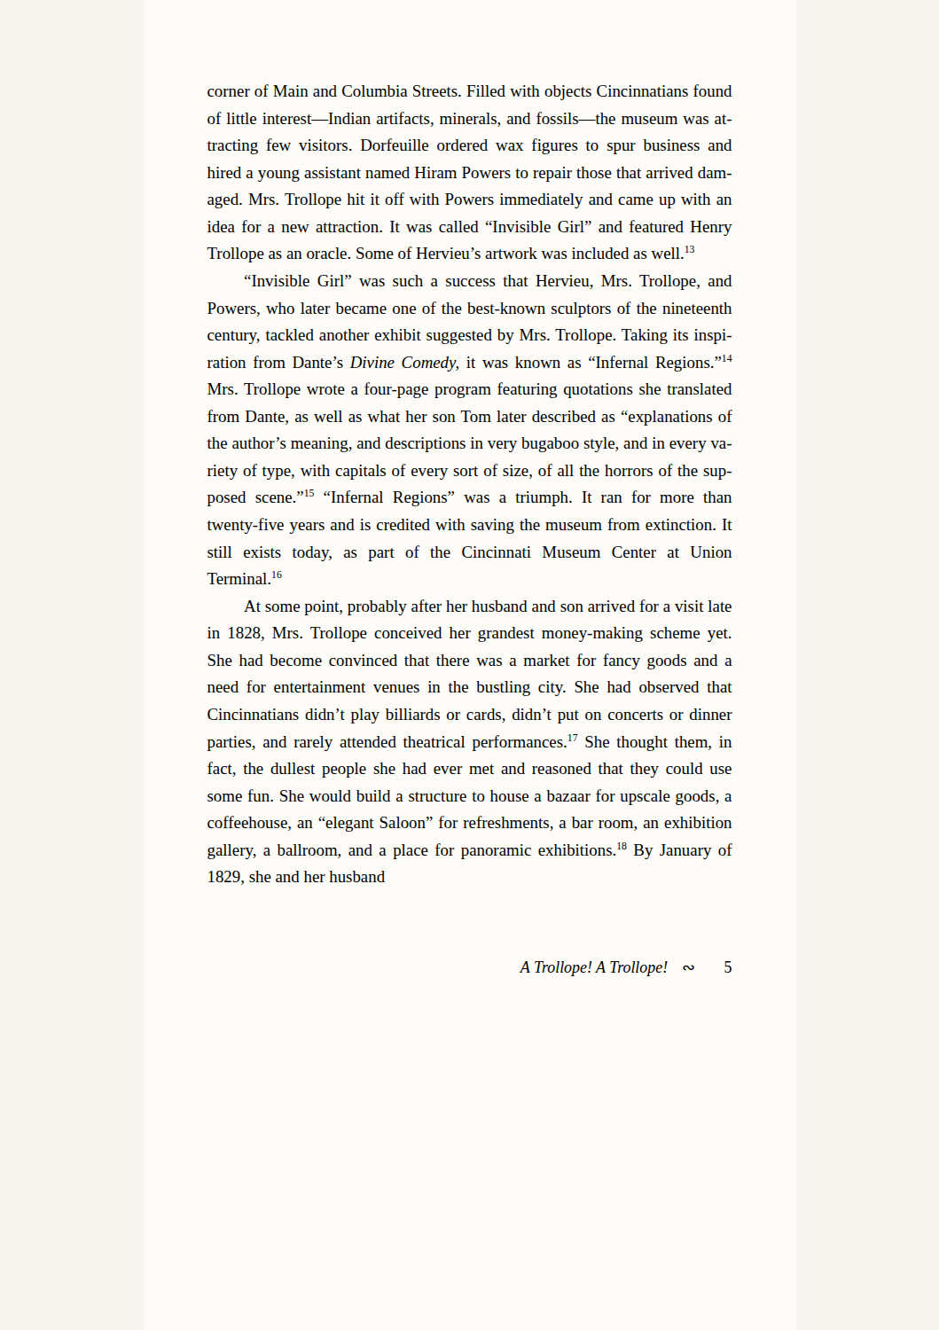corner of Main and Columbia Streets. Filled with objects Cincinnatians found of little interest—Indian artifacts, minerals, and fossils—the museum was attracting few visitors. Dorfeuille ordered wax figures to spur business and hired a young assistant named Hiram Powers to repair those that arrived damaged. Mrs. Trollope hit it off with Powers immediately and came up with an idea for a new attraction. It was called “Invisible Girl” and featured Henry Trollope as an oracle. Some of Hervieu’s artwork was included as well.13
“Invisible Girl” was such a success that Hervieu, Mrs. Trollope, and Powers, who later became one of the best-known sculptors of the nineteenth century, tackled another exhibit suggested by Mrs. Trollope. Taking its inspiration from Dante’s Divine Comedy, it was known as “Infernal Regions.”14 Mrs. Trollope wrote a four-page program featuring quotations she translated from Dante, as well as what her son Tom later described as “explanations of the author’s meaning, and descriptions in very bugaboo style, and in every variety of type, with capitals of every sort of size, of all the horrors of the supposed scene.”15 “Infernal Regions” was a triumph. It ran for more than twenty-five years and is credited with saving the museum from extinction. It still exists today, as part of the Cincinnati Museum Center at Union Terminal.16
At some point, probably after her husband and son arrived for a visit late in 1828, Mrs. Trollope conceived her grandest money-making scheme yet. She had become convinced that there was a market for fancy goods and a need for entertainment venues in the bustling city. She had observed that Cincinnatians didn’t play billiards or cards, didn’t put on concerts or dinner parties, and rarely attended theatrical performances.17 She thought them, in fact, the dullest people she had ever met and reasoned that they could use some fun. She would build a structure to house a bazaar for upscale goods, a coffeehouse, an “elegant Saloon” for refreshments, a bar room, an exhibition gallery, a ballroom, and a place for panoramic exhibitions.18 By January of 1829, she and her husband
A Trollope! A Trollope!∾5